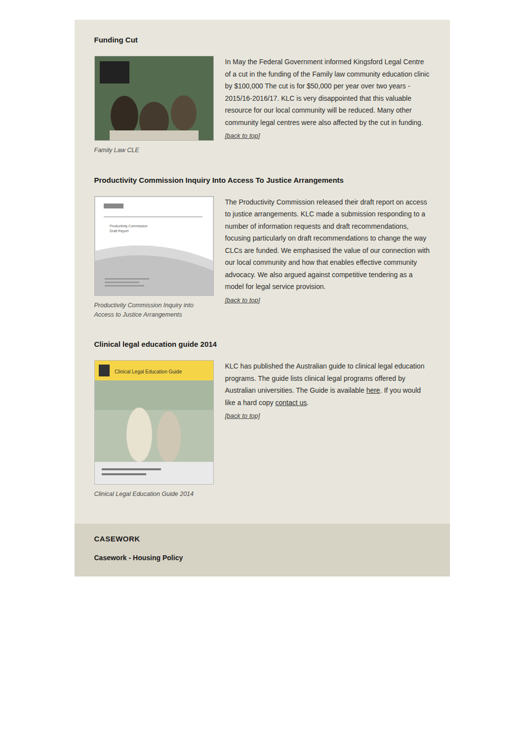Funding Cut
Family Law CLE
In May the Federal Government informed Kingsford Legal Centre of a cut in the funding of the Family law community education clinic by $100,000 The cut is for $50,000 per year over two years - 2015/16-2016/17. KLC is very disappointed that this valuable resource for our local community will be reduced. Many other community legal centres were also affected by the cut in funding.
[back to top]
Productivity Commission Inquiry Into Access To Justice Arrangements
Productivity Commission Inquiry into Access to Justice Arrangements
The Productivity Commission released their draft report on access to justice arrangements. KLC made a submission responding to a number of information requests and draft recommendations, focusing particularly on draft recommendations to change the way CLCs are funded. We emphasised the value of our connection with our local community and how that enables effective community advocacy. We also argued against competitive tendering as a model for legal service provision.
[back to top]
Clinical legal education guide 2014
Clinical Legal Education Guide 2014
KLC has published the Australian guide to clinical legal education programs. The guide lists clinical legal programs offered by Australian universities. The Guide is available here. If you would like a hard copy contact us.
[back to top]
CASEWORK
Casework - Housing Policy